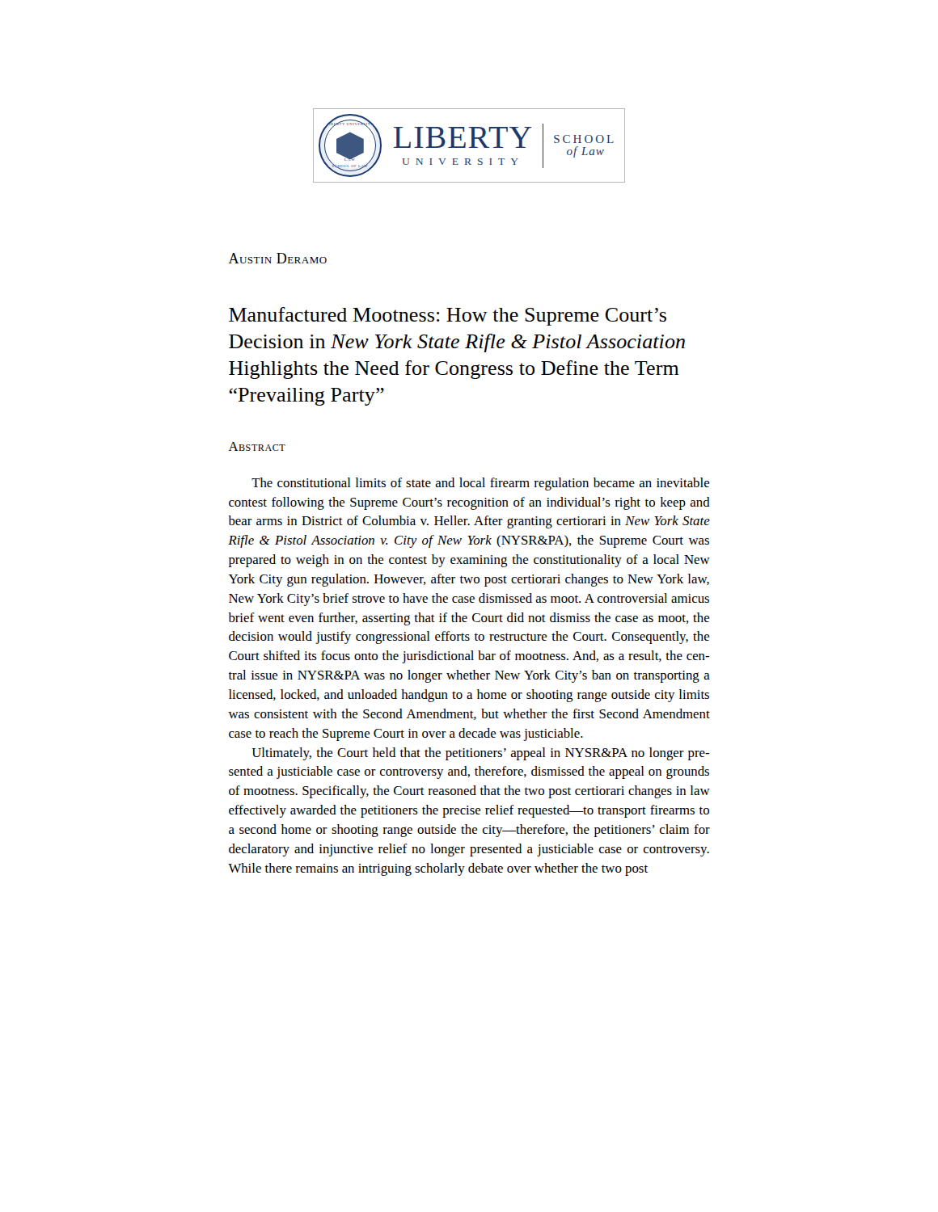Liberty University
LAW
School of Law
LIBERTY
UNIVERSITY
SCHOOL
of Law
Austin Deramo
Manufactured Mootness: How the Supreme Court’s Decision in New York State Rifle & Pistol Association Highlights the Need for Congress to Define the Term “Prevailing Party”
Abstract
The constitutional limits of state and local firearm regulation became an inevitable contest following the Supreme Court’s recognition of an individual’s right to keep and bear arms in District of Columbia v. Heller. After granting certiorari in New York State Rifle & Pistol Association v. City of New York (NYSR&PA), the Supreme Court was prepared to weigh in on the contest by examining the constitutionality of a local New York City gun regulation. However, after two post certiorari changes to New York law, New York City’s brief strove to have the case dismissed as moot. A controversial amicus brief went even further, asserting that if the Court did not dismiss the case as moot, the decision would justify congressional efforts to restructure the Court. Consequently, the Court shifted its focus onto the jurisdictional bar of mootness. And, as a result, the central issue in NYSR&PA was no longer whether New York City’s ban on transporting a licensed, locked, and unloaded handgun to a home or shooting range outside city limits was consistent with the Second Amendment, but whether the first Second Amendment case to reach the Supreme Court in over a decade was justiciable.
Ultimately, the Court held that the petitioners’ appeal in NYSR&PA no longer presented a justiciable case or controversy and, therefore, dismissed the appeal on grounds of mootness. Specifically, the Court reasoned that the two post certiorari changes in law effectively awarded the petitioners the precise relief requested—to transport firearms to a second home or shooting range outside the city—therefore, the petitioners’ claim for declaratory and injunctive relief no longer presented a justiciable case or controversy. While there remains an intriguing scholarly debate over whether the two post